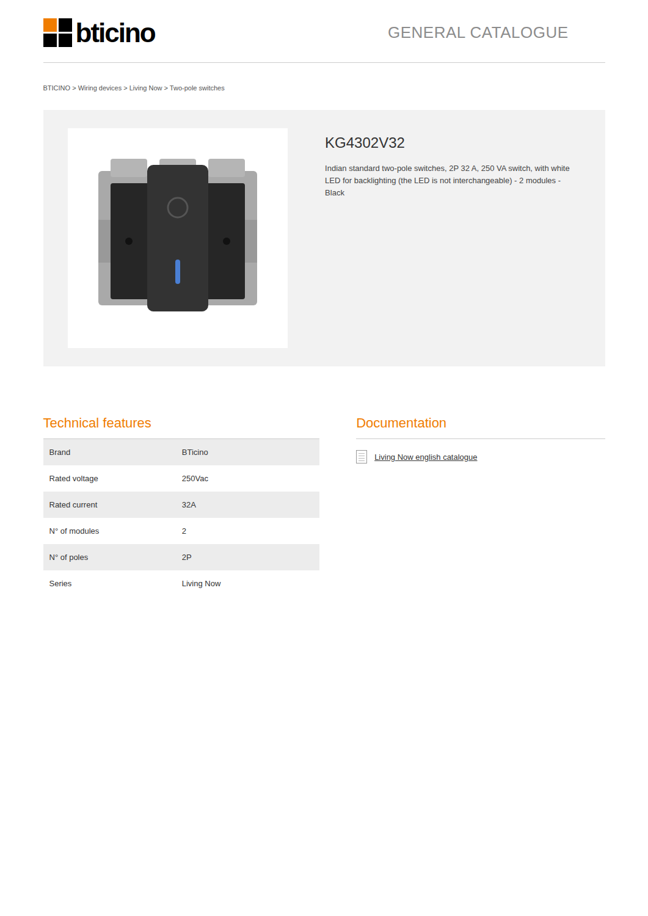bticino
GENERAL CATALOGUE
BTICINO > Wiring devices > Living Now > Two-pole switches
KG4302V32
Indian standard two-pole switches, 2P 32 A, 250 VA switch, with white LED for backlighting (the LED is not interchangeable) - 2 modules - Black
Technical features
| Brand | BTicino |
| Rated voltage | 250Vac |
| Rated current | 32A |
| N° of modules | 2 |
| N° of poles | 2P |
| Series | Living Now |
Documentation
Living Now english catalogue